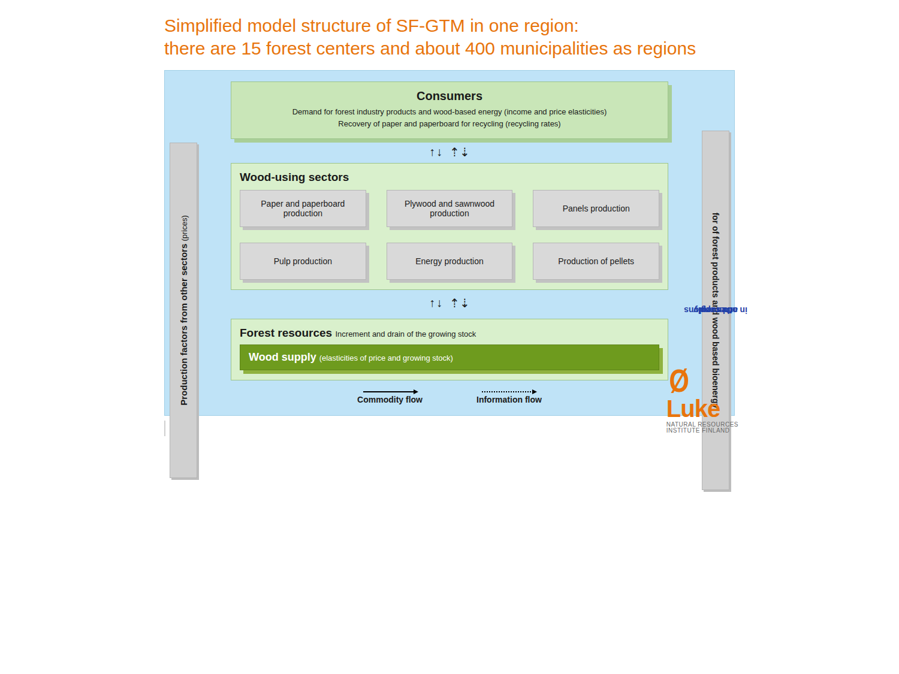Simplified model structure of SF-GTM in one region:
there are 15 forest centers and about 400 municipalities as regions
Production factors from other sectors (prices)
Demand for and supply of forest products and wood based bioenergy in other regions
Consumers
Demand for forest industry products and wood-based energy (income and price elasticities)
Recovery of paper and paperboard for recycling (recycling rates)
↑↓⇡⇣
Wood-using sectors
Paper and paperboard production
Plywood and sawnwood production
Panels production
Pulp production
Energy production
Production of pellets
↑↓⇡⇣
Forest resources Increment and drain of the growing stock
Wood supply (elasticities of price and growing stock)
Commodity flow
Information flow
Ø
Luke
NATURAL RESOURCES
INSTITUTE FINLAND